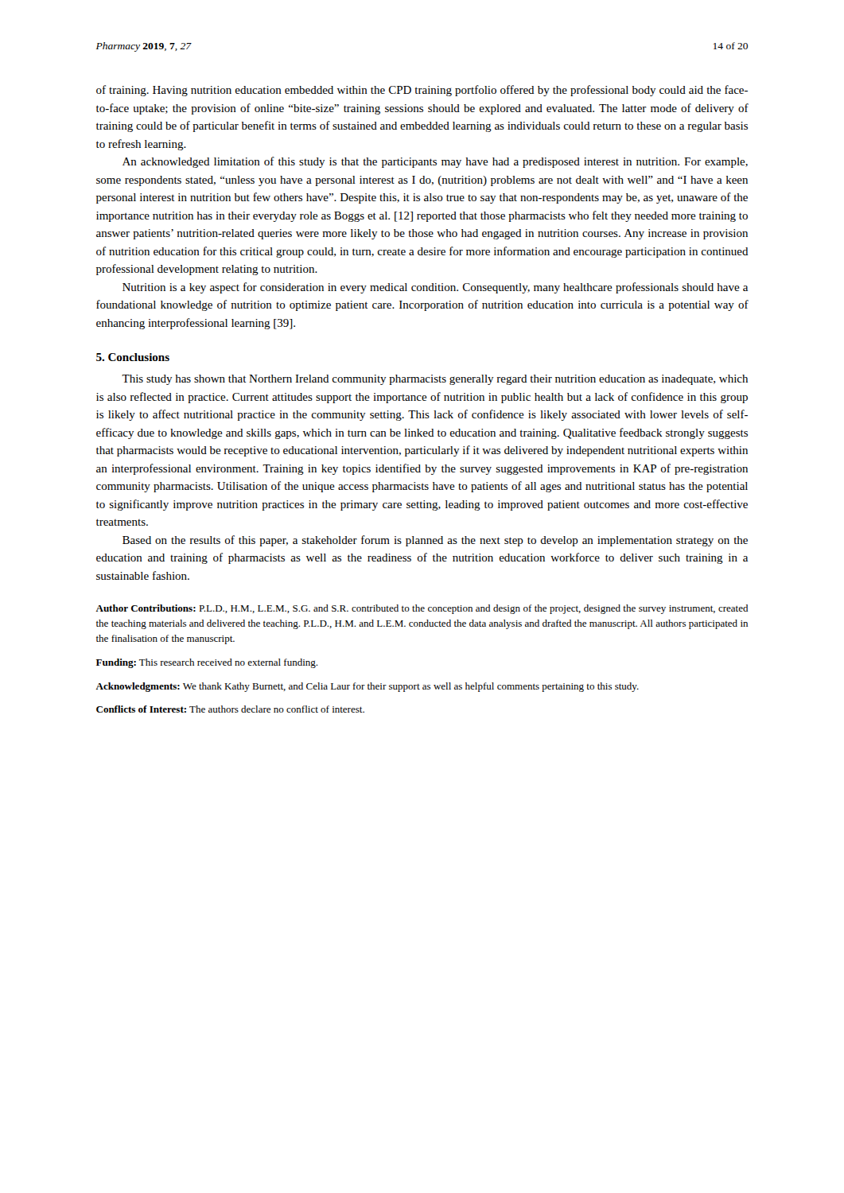Pharmacy 2019, 7, 27
14 of 20
of training. Having nutrition education embedded within the CPD training portfolio offered by the professional body could aid the face-to-face uptake; the provision of online “bite-size” training sessions should be explored and evaluated. The latter mode of delivery of training could be of particular benefit in terms of sustained and embedded learning as individuals could return to these on a regular basis to refresh learning.
An acknowledged limitation of this study is that the participants may have had a predisposed interest in nutrition. For example, some respondents stated, “unless you have a personal interest as I do, (nutrition) problems are not dealt with well” and “I have a keen personal interest in nutrition but few others have”. Despite this, it is also true to say that non-respondents may be, as yet, unaware of the importance nutrition has in their everyday role as Boggs et al. [12] reported that those pharmacists who felt they needed more training to answer patients’ nutrition-related queries were more likely to be those who had engaged in nutrition courses. Any increase in provision of nutrition education for this critical group could, in turn, create a desire for more information and encourage participation in continued professional development relating to nutrition.
Nutrition is a key aspect for consideration in every medical condition. Consequently, many healthcare professionals should have a foundational knowledge of nutrition to optimize patient care. Incorporation of nutrition education into curricula is a potential way of enhancing interprofessional learning [39].
5. Conclusions
This study has shown that Northern Ireland community pharmacists generally regard their nutrition education as inadequate, which is also reflected in practice. Current attitudes support the importance of nutrition in public health but a lack of confidence in this group is likely to affect nutritional practice in the community setting. This lack of confidence is likely associated with lower levels of self-efficacy due to knowledge and skills gaps, which in turn can be linked to education and training. Qualitative feedback strongly suggests that pharmacists would be receptive to educational intervention, particularly if it was delivered by independent nutritional experts within an interprofessional environment. Training in key topics identified by the survey suggested improvements in KAP of pre-registration community pharmacists. Utilisation of the unique access pharmacists have to patients of all ages and nutritional status has the potential to significantly improve nutrition practices in the primary care setting, leading to improved patient outcomes and more cost-effective treatments.
Based on the results of this paper, a stakeholder forum is planned as the next step to develop an implementation strategy on the education and training of pharmacists as well as the readiness of the nutrition education workforce to deliver such training in a sustainable fashion.
Author Contributions: P.L.D., H.M., L.E.M., S.G. and S.R. contributed to the conception and design of the project, designed the survey instrument, created the teaching materials and delivered the teaching. P.L.D., H.M. and L.E.M. conducted the data analysis and drafted the manuscript. All authors participated in the finalisation of the manuscript.
Funding: This research received no external funding.
Acknowledgments: We thank Kathy Burnett, and Celia Laur for their support as well as helpful comments pertaining to this study.
Conflicts of Interest: The authors declare no conflict of interest.